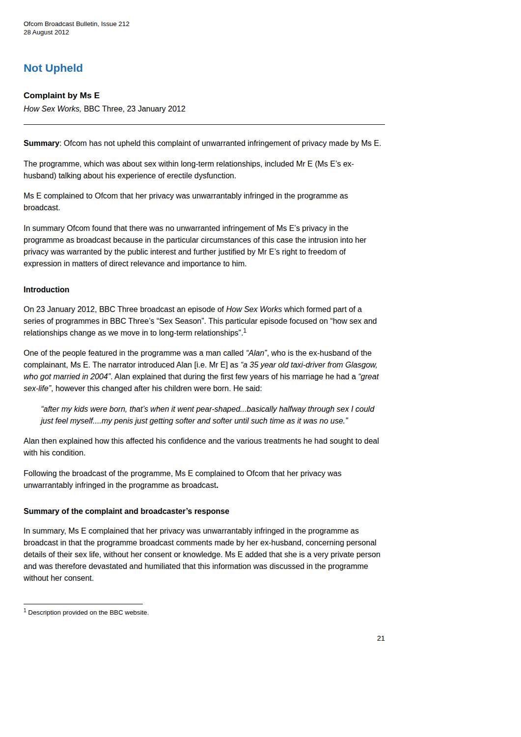Ofcom Broadcast Bulletin, Issue 212
28 August 2012
Not Upheld
Complaint by Ms E
How Sex Works, BBC Three, 23 January 2012
Summary: Ofcom has not upheld this complaint of unwarranted infringement of privacy made by Ms E.
The programme, which was about sex within long-term relationships, included Mr E (Ms E’s ex-husband) talking about his experience of erectile dysfunction.
Ms E complained to Ofcom that her privacy was unwarrantably infringed in the programme as broadcast.
In summary Ofcom found that there was no unwarranted infringement of Ms E’s privacy in the programme as broadcast because in the particular circumstances of this case the intrusion into her privacy was warranted by the public interest and further justified by Mr E’s right to freedom of expression in matters of direct relevance and importance to him.
Introduction
On 23 January 2012, BBC Three broadcast an episode of How Sex Works which formed part of a series of programmes in BBC Three’s “Sex Season”. This particular episode focused on “how sex and relationships change as we move in to long-term relationships”.1
One of the people featured in the programme was a man called “Alan”, who is the ex-husband of the complainant, Ms E. The narrator introduced Alan [i.e. Mr E] as “a 35 year old taxi-driver from Glasgow, who got married in 2004”. Alan explained that during the first few years of his marriage he had a “great sex-life”, however this changed after his children were born. He said:
“after my kids were born, that’s when it went pear-shaped...basically halfway through sex I could just feel myself....my penis just getting softer and softer until such time as it was no use.”
Alan then explained how this affected his confidence and the various treatments he had sought to deal with his condition.
Following the broadcast of the programme, Ms E complained to Ofcom that her privacy was unwarrantably infringed in the programme as broadcast.
Summary of the complaint and broadcaster’s response
In summary, Ms E complained that her privacy was unwarrantably infringed in the programme as broadcast in that the programme broadcast comments made by her ex-husband, concerning personal details of their sex life, without her consent or knowledge. Ms E added that she is a very private person and was therefore devastated and humiliated that this information was discussed in the programme without her consent.
1 Description provided on the BBC website.
21